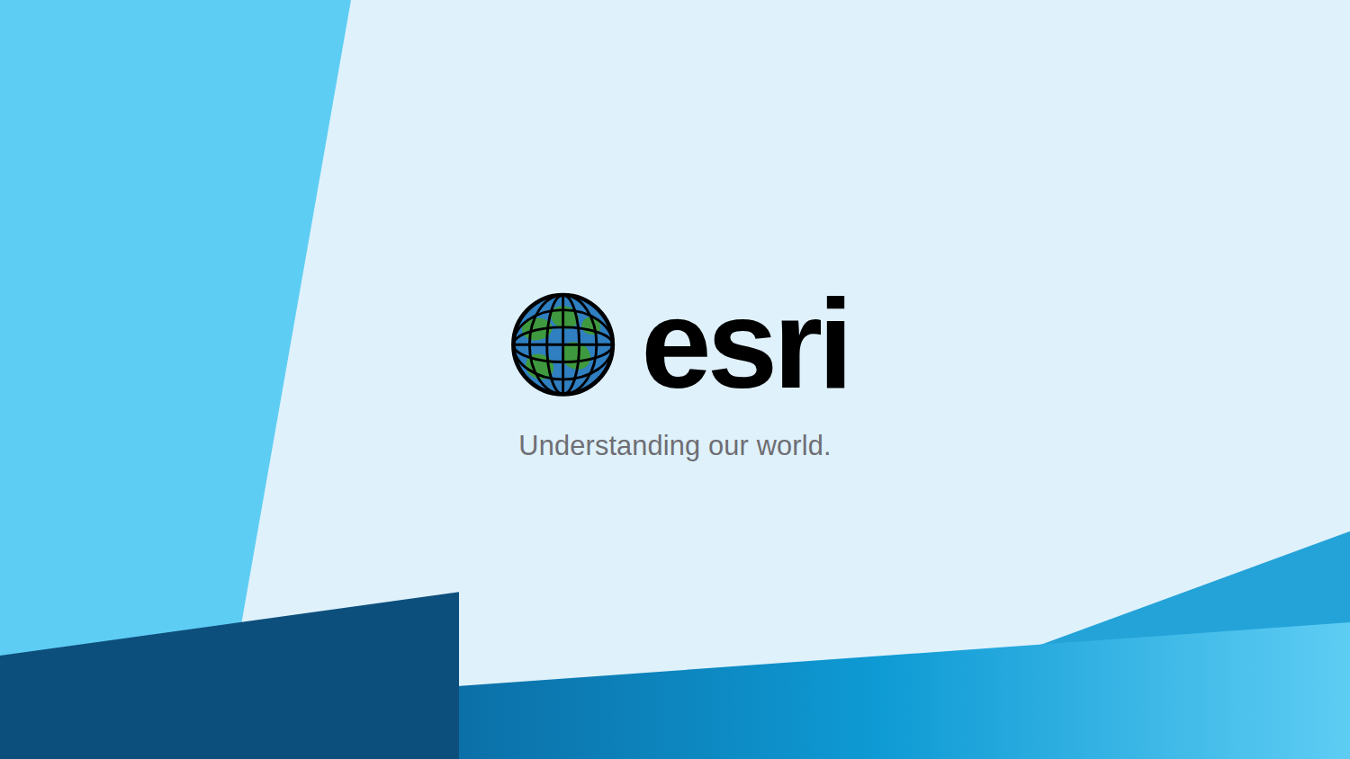esri
Understanding our world.